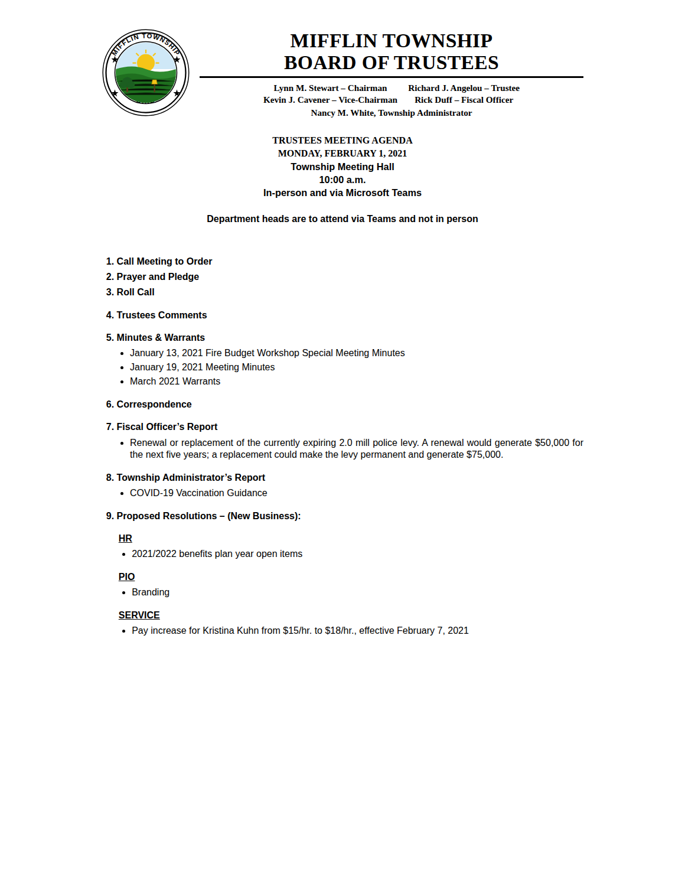MIFFLIN TOWNSHIP OHIO
MIFFLIN TOWNSHIP
BOARD OF TRUSTEES
| Lynn M. Stewart – Chairman | Richard J. Angelou – Trustee |
| Kevin J. Cavener – Vice-Chairman | Rick Duff – Fiscal Officer |
Nancy M. White, Township Administrator
TRUSTEES MEETING AGENDA
MONDAY, FEBRUARY 1, 2021
Township Meeting Hall
10:00 a.m.
In-person and via Microsoft Teams
Department heads are to attend via Teams and not in person
Call Meeting to Order
Prayer and Pledge
Roll Call
Trustees Comments
Minutes & Warrants
January 13, 2021 Fire Budget Workshop Special Meeting Minutes
January 19, 2021 Meeting Minutes
March 2021 Warrants
Correspondence
Fiscal Officer’s Report
Renewal or replacement of the currently expiring 2.0 mill police levy. A renewal would generate $50,000 for the next five years; a replacement could make the levy permanent and generate $75,000.
Township Administrator’s Report
COVID-19 Vaccination Guidance
Proposed Resolutions – (New Business):
HR
2021/2022 benefits plan year open items
PIO
Branding
SERVICE
Pay increase for Kristina Kuhn from $15/hr. to $18/hr., effective February 7, 2021